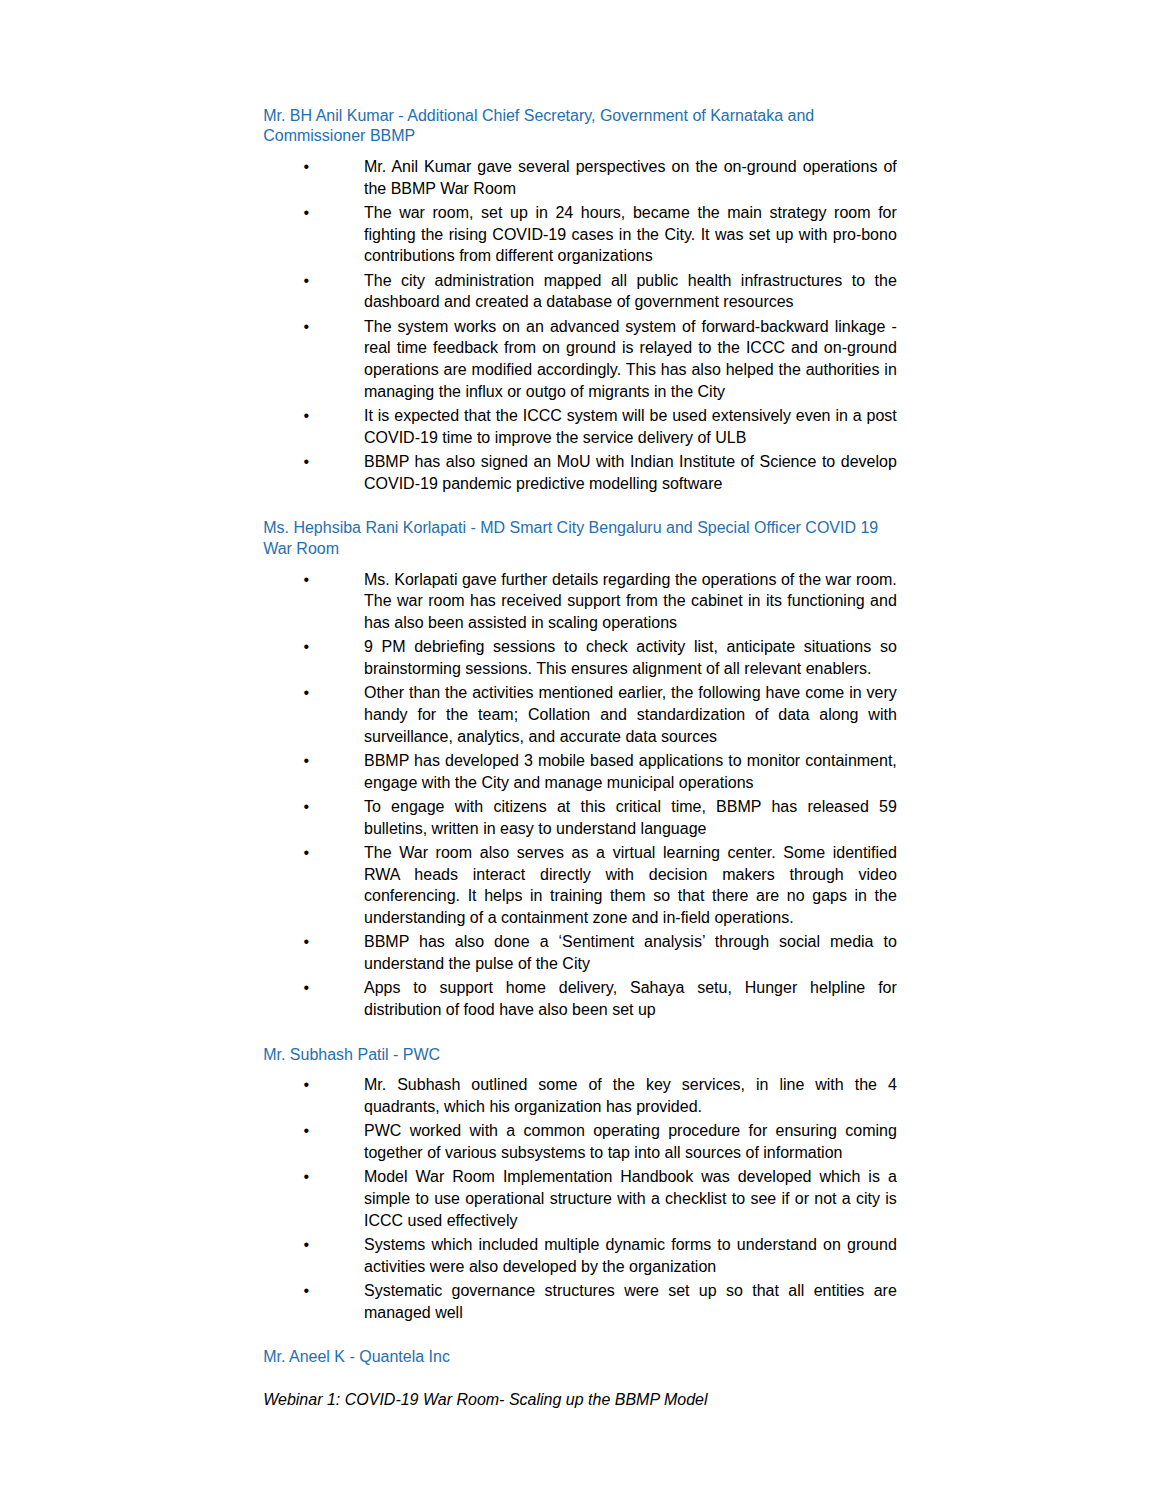Mr. BH Anil Kumar - Additional Chief Secretary, Government of Karnataka and Commissioner BBMP
Mr. Anil Kumar gave several perspectives on the on-ground operations of the BBMP War Room
The war room, set up in 24 hours, became the main strategy room for fighting the rising COVID-19 cases in the City. It was set up with pro-bono contributions from different organizations
The city administration mapped all public health infrastructures to the dashboard and created a database of government resources
The system works on an advanced system of forward-backward linkage - real time feedback from on ground is relayed to the ICCC and on-ground operations are modified accordingly. This has also helped the authorities in managing the influx or outgo of migrants in the City
It is expected that the ICCC system will be used extensively even in a post COVID-19 time to improve the service delivery of ULB
BBMP has also signed an MoU with Indian Institute of Science to develop COVID-19 pandemic predictive modelling software
Ms. Hephsiba Rani Korlapati - MD Smart City Bengaluru and Special Officer COVID 19 War Room
Ms. Korlapati gave further details regarding the operations of the war room. The war room has received support from the cabinet in its functioning and has also been assisted in scaling operations
9 PM debriefing sessions to check activity list, anticipate situations so brainstorming sessions. This ensures alignment of all relevant enablers.
Other than the activities mentioned earlier, the following have come in very handy for the team; Collation and standardization of data along with surveillance, analytics, and accurate data sources
BBMP has developed 3 mobile based applications to monitor containment, engage with the City and manage municipal operations
To engage with citizens at this critical time, BBMP has released 59 bulletins, written in easy to understand language
The War room also serves as a virtual learning center. Some identified RWA heads interact directly with decision makers through video conferencing. It helps in training them so that there are no gaps in the understanding of a containment zone and in-field operations.
BBMP has also done a ‘Sentiment analysis’ through social media to understand the pulse of the City
Apps to support home delivery, Sahaya setu, Hunger helpline for distribution of food have also been set up
Mr. Subhash Patil - PWC
Mr. Subhash outlined some of the key services, in line with the 4 quadrants, which his organization has provided.
PWC worked with a common operating procedure for ensuring coming together of various subsystems to tap into all sources of information
Model War Room Implementation Handbook was developed which is a simple to use operational structure with a checklist to see if or not a city is ICCC used effectively
Systems which included multiple dynamic forms to understand on ground activities were also developed by the organization
Systematic governance structures were set up so that all entities are managed well
Mr. Aneel K - Quantela Inc
Webinar 1: COVID-19 War Room- Scaling up the BBMP Model